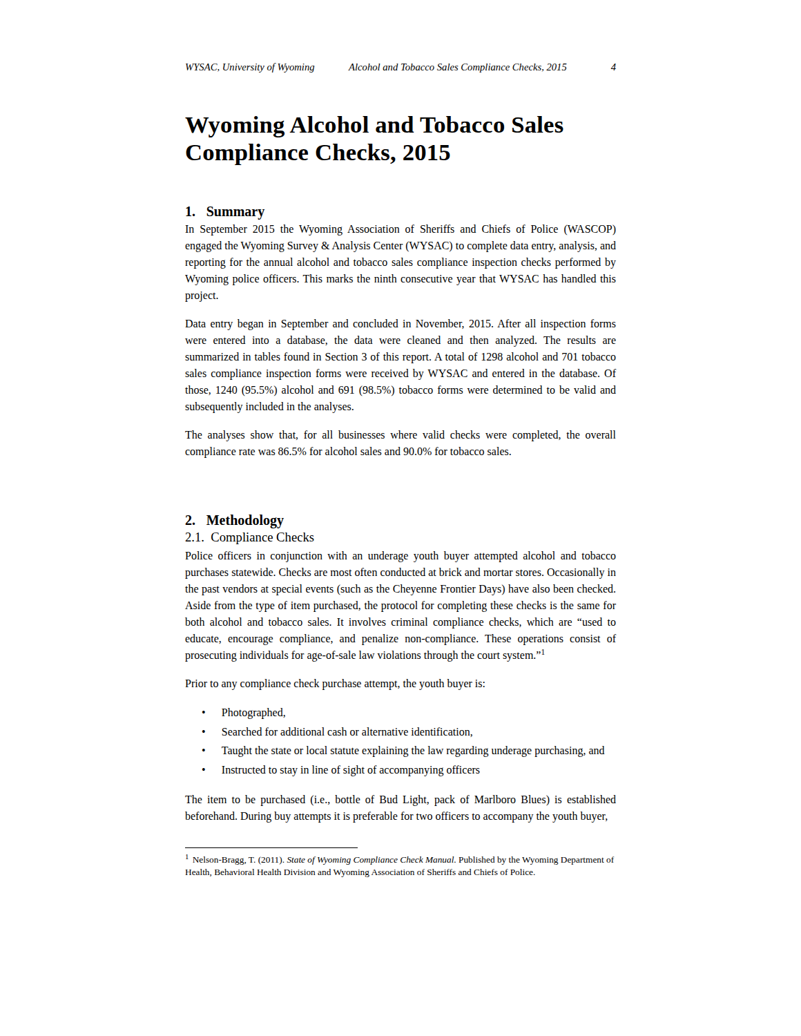WYSAC, University of Wyoming Alcohol and Tobacco Sales Compliance Checks, 2015 4
Wyoming Alcohol and Tobacco Sales
Compliance Checks, 2015
1. Summary
In September 2015 the Wyoming Association of Sheriffs and Chiefs of Police (WASCOP) engaged the Wyoming Survey & Analysis Center (WYSAC) to complete data entry, analysis, and reporting for the annual alcohol and tobacco sales compliance inspection checks performed by Wyoming police officers. This marks the ninth consecutive year that WYSAC has handled this project.
Data entry began in September and concluded in November, 2015. After all inspection forms were entered into a database, the data were cleaned and then analyzed. The results are summarized in tables found in Section 3 of this report. A total of 1298 alcohol and 701 tobacco sales compliance inspection forms were received by WYSAC and entered in the database. Of those, 1240 (95.5%) alcohol and 691 (98.5%) tobacco forms were determined to be valid and subsequently included in the analyses.
The analyses show that, for all businesses where valid checks were completed, the overall compliance rate was 86.5% for alcohol sales and 90.0% for tobacco sales.
2. Methodology
2.1. Compliance Checks
Police officers in conjunction with an underage youth buyer attempted alcohol and tobacco purchases statewide. Checks are most often conducted at brick and mortar stores. Occasionally in the past vendors at special events (such as the Cheyenne Frontier Days) have also been checked. Aside from the type of item purchased, the protocol for completing these checks is the same for both alcohol and tobacco sales. It involves criminal compliance checks, which are “used to educate, encourage compliance, and penalize non-compliance. These operations consist of prosecuting individuals for age-of-sale law violations through the court system.”1
Prior to any compliance check purchase attempt, the youth buyer is:
Photographed,
Searched for additional cash or alternative identification,
Taught the state or local statute explaining the law regarding underage purchasing, and
Instructed to stay in line of sight of accompanying officers
The item to be purchased (i.e., bottle of Bud Light, pack of Marlboro Blues) is established beforehand. During buy attempts it is preferable for two officers to accompany the youth buyer,
1 Nelson-Bragg, T. (2011). State of Wyoming Compliance Check Manual. Published by the Wyoming Department of Health, Behavioral Health Division and Wyoming Association of Sheriffs and Chiefs of Police.